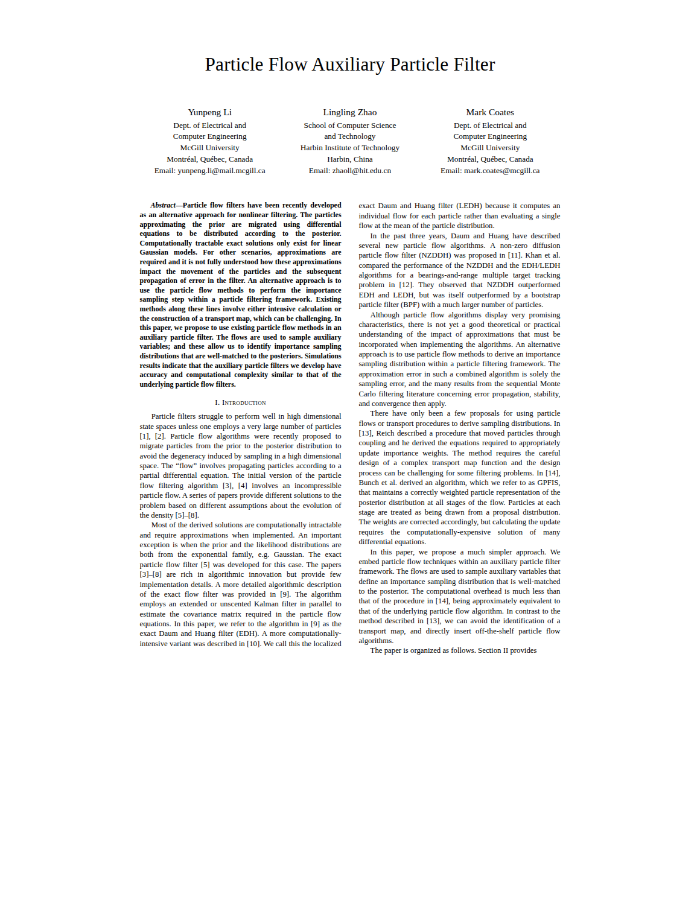Particle Flow Auxiliary Particle Filter
| Yunpeng Li Dept. of Electrical and Computer Engineering McGill University Montréal, Québec, Canada Email: yunpeng.li@mail.mcgill.ca | Lingling Zhao School of Computer Science and Technology Harbin Institute of Technology Harbin, China Email: zhaoll@hit.edu.cn | Mark Coates Dept. of Electrical and Computer Engineering McGill University Montréal, Québec, Canada Email: mark.coates@mcgill.ca |
Abstract—Particle flow filters have been recently developed as an alternative approach for nonlinear filtering. The particles approximating the prior are migrated using differential equations to be distributed according to the posterior. Computationally tractable exact solutions only exist for linear Gaussian models. For other scenarios, approximations are required and it is not fully understood how these approximations impact the movement of the particles and the subsequent propagation of error in the filter. An alternative approach is to use the particle flow methods to perform the importance sampling step within a particle filtering framework. Existing methods along these lines involve either intensive calculation or the construction of a transport map, which can be challenging. In this paper, we propose to use existing particle flow methods in an auxiliary particle filter. The flows are used to sample auxiliary variables; and these allow us to identify importance sampling distributions that are well-matched to the posteriors. Simulations results indicate that the auxiliary particle filters we develop have accuracy and computational complexity similar to that of the underlying particle flow filters.
I. Introduction
Particle filters struggle to perform well in high dimensional state spaces unless one employs a very large number of particles [1], [2]. Particle flow algorithms were recently proposed to migrate particles from the prior to the posterior distribution to avoid the degeneracy induced by sampling in a high dimensional space. The “flow” involves propagating particles according to a partial differential equation. The initial version of the particle flow filtering algorithm [3], [4] involves an incompressible particle flow. A series of papers provide different solutions to the problem based on different assumptions about the evolution of the density [5]–[8].
Most of the derived solutions are computationally intractable and require approximations when implemented. An important exception is when the prior and the likelihood distributions are both from the exponential family, e.g. Gaussian. The exact particle flow filter [5] was developed for this case. The papers [3]–[8] are rich in algorithmic innovation but provide few implementation details. A more detailed algorithmic description of the exact flow filter was provided in [9]. The algorithm employs an extended or unscented Kalman filter in parallel to estimate the covariance matrix required in the particle flow equations. In this paper, we refer to the algorithm in [9] as the exact Daum and Huang filter (EDH). A more computationally-intensive variant was described in [10]. We call this the localized exact Daum and Huang filter (LEDH) because it computes an individual flow for each particle rather than evaluating a single flow at the mean of the particle distribution.
In the past three years, Daum and Huang have described several new particle flow algorithms. A non-zero diffusion particle flow filter (NZDDH) was proposed in [11]. Khan et al. compared the performance of the NZDDH and the EDH/LEDH algorithms for a bearings-and-range multiple target tracking problem in [12]. They observed that NZDDH outperformed EDH and LEDH, but was itself outperformed by a bootstrap particle filter (BPF) with a much larger number of particles.
Although particle flow algorithms display very promising characteristics, there is not yet a good theoretical or practical understanding of the impact of approximations that must be incorporated when implementing the algorithms. An alternative approach is to use particle flow methods to derive an importance sampling distribution within a particle filtering framework. The approximation error in such a combined algorithm is solely the sampling error, and the many results from the sequential Monte Carlo filtering literature concerning error propagation, stability, and convergence then apply.
There have only been a few proposals for using particle flows or transport procedures to derive sampling distributions. In [13], Reich described a procedure that moved particles through coupling and he derived the equations required to appropriately update importance weights. The method requires the careful design of a complex transport map function and the design process can be challenging for some filtering problems. In [14], Bunch et al. derived an algorithm, which we refer to as GPFIS, that maintains a correctly weighted particle representation of the posterior distribution at all stages of the flow. Particles at each stage are treated as being drawn from a proposal distribution. The weights are corrected accordingly, but calculating the update requires the computationally-expensive solution of many differential equations.
In this paper, we propose a much simpler approach. We embed particle flow techniques within an auxiliary particle filter framework. The flows are used to sample auxiliary variables that define an importance sampling distribution that is well-matched to the posterior. The computational overhead is much less than that of the procedure in [14], being approximately equivalent to that of the underlying particle flow algorithm. In contrast to the method described in [13], we can avoid the identification of a transport map, and directly insert off-the-shelf particle flow algorithms.
The paper is organized as follows. Section II provides